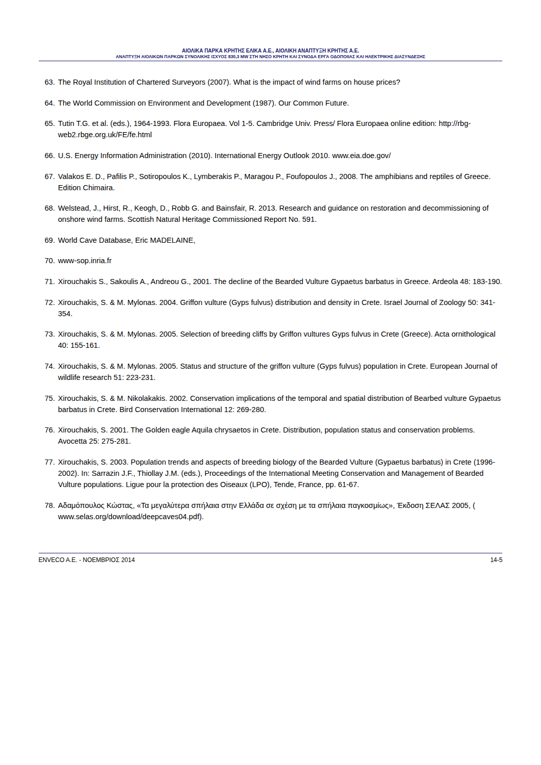ΑΙΟΛΙΚΑ ΠΑΡΚΑ ΚΡΗΤΗΣ ΕΛΙΚΑ Α.Ε., ΑΙΟΛΙΚΗ ΑΝΑΠΤΥΞΗ ΚΡΗΤΗΣ Α.Ε.
ΑΝΑΠΤΥΞΗ ΑΙΟΛΙΚΩΝ ΠΑΡΚΩΝ ΣΥΝΟΛΙΚΗΣ ΙΣΧΥΟΣ 830,3 MW ΣΤΗ ΝΗΣΟ ΚΡΗΤΗ ΚΑΙ ΣΥΝΟΔΑ ΕΡΓΑ ΟΔΟΠΟΙΙΑΣ ΚΑΙ ΗΛΕΚΤΡΙΚΗΣ ΔΙΑΣΥΝΔΕΣΗΣ
63. The Royal Institution of Chartered Surveyors (2007). What is the impact of wind farms on house prices?
64. The World Commission on Environment and Development (1987). Our Common Future.
65. Tutin T.G. et al. (eds.), 1964-1993. Flora Europaea. Vol 1-5. Cambridge Univ. Press/ Flora Europaea online edition: http://rbg-web2.rbge.org.uk/FE/fe.html
66. U.S. Energy Information Administration (2010). International Energy Outlook 2010. www.eia.doe.gov/
67. Valakos E. D., Pafilis P., Sotiropoulos K., Lymberakis P., Maragou P., Foufopoulos J., 2008. The amphibians and reptiles of Greece. Edition Chimaira.
68. Welstead, J., Hirst, R., Keogh, D., Robb G. and Bainsfair, R. 2013. Research and guidance on restoration and decommissioning of onshore wind farms. Scottish Natural Heritage Commissioned Report No. 591.
69. World Cave Database, Eric MADELAINE,
70. www-sop.inria.fr
71. Xirouchakis S., Sakoulis A., Andreou G., 2001. The decline of the Bearded Vulture Gypaetus barbatus in Greece. Ardeola 48: 183-190.
72. Xirouchakis, S. & M. Mylonas. 2004. Griffon vulture (Gyps fulvus) distribution and density in Crete. Israel Journal of Zoology 50: 341-354.
73. Xirouchakis, S. & M. Mylonas. 2005. Selection of breeding cliffs by Griffon vultures Gyps fulvus in Crete (Greece). Acta ornithological 40: 155-161.
74. Xirouchakis, S. & M. Mylonas. 2005. Status and structure of the griffon vulture (Gyps fulvus) population in Crete. European Journal of wildlife research 51: 223-231.
75. Xirouchakis, S. & M. Nikolakakis. 2002. Conservation implications of the temporal and spatial distribution of Bearbed vulture Gypaetus barbatus in Crete. Bird Conservation International 12: 269-280.
76. Xirouchakis, S. 2001. The Golden eagle Aquila chrysaetos in Crete. Distribution, population status and conservation problems. Avocetta 25: 275-281.
77. Xirouchakis, S. 2003. Population trends and aspects of breeding biology of the Bearded Vulture (Gypaetus barbatus) in Crete (1996-2002). In: Sarrazin J.F., Thiollay J.M. (eds.), Proceedings of the International Meeting Conservation and Management of Bearded Vulture populations. Ligue pour la protection des Oiseaux (LPO), Tende, France, pp. 61-67.
78. Αδαμόπουλος Κώστας, «Τα μεγαλύτερα σπήλαια στην Ελλάδα σε σχέση με τα σπήλαια παγκοσμίως», Έκδοση ΣΕΛΑΣ 2005, ( www.selas.org/download/deepcaves04.pdf).
ENVECO A.E. - ΝΟΕΜΒΡΙΟΣ 2014 14-5